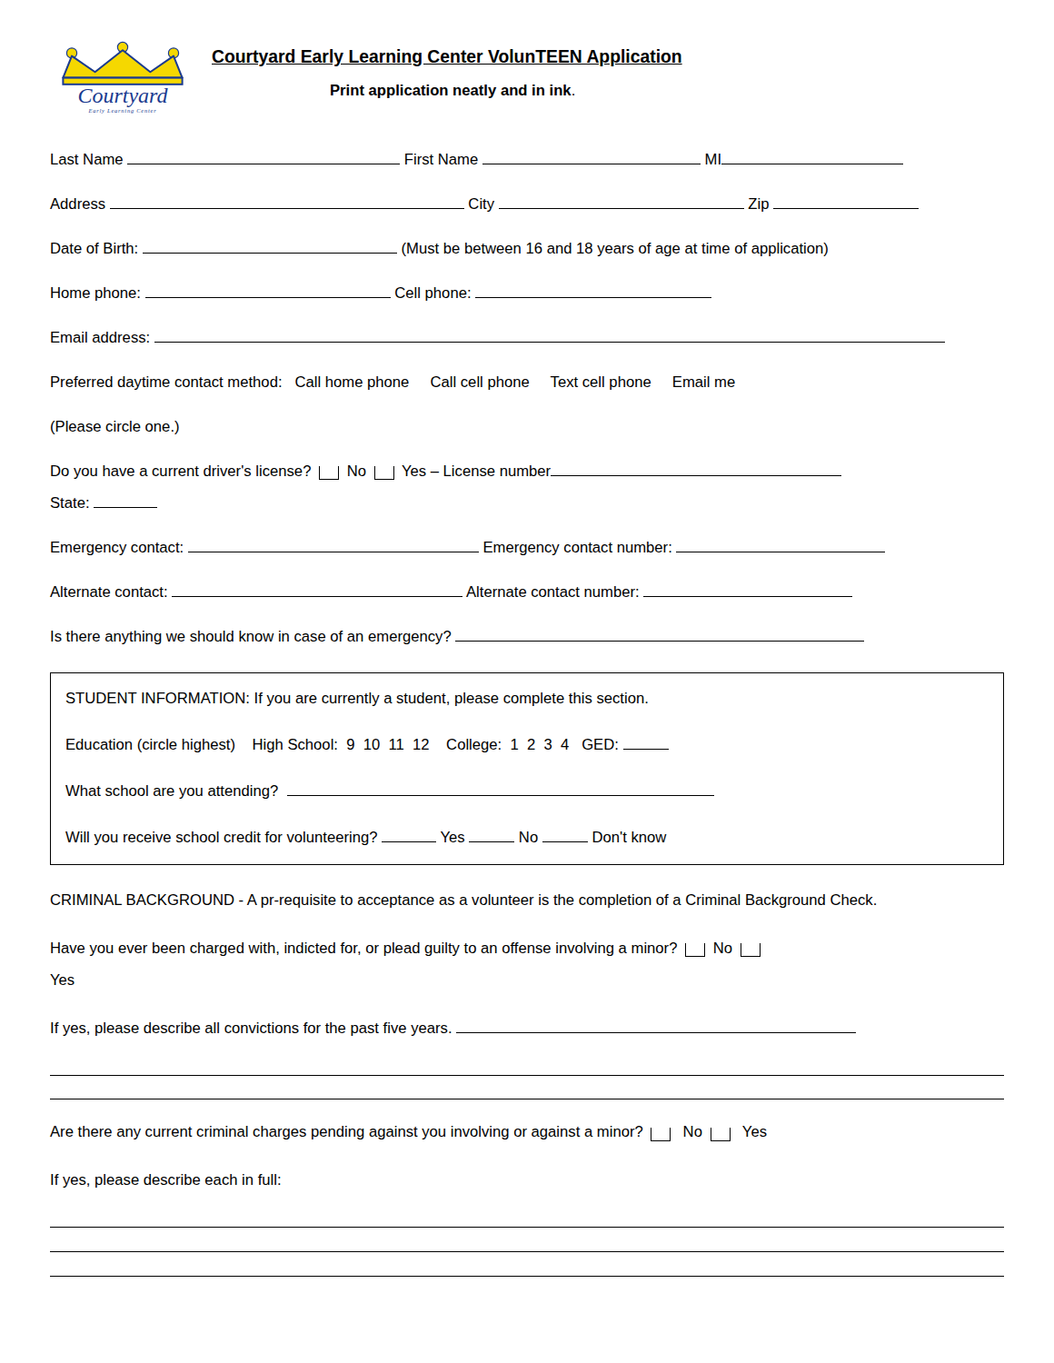Courtyard Early Learning Center
Courtyard Early Learning Center VolunTEEN Application
Print application neatly and in ink.
Last Name First Name MI
Address City Zip
Date of Birth: (Must be between 16 and 18 years of age at time of application)
Home phone: Cell phone:
Email address:
Preferred daytime contact method: Call home phone Call cell phone Text cell phone Email me
(Please circle one.)
Do you have a current driver's license? No Yes – License number
State:
Emergency contact: Emergency contact number:
Alternate contact: Alternate contact number:
Is there anything we should know in case of an emergency?
STUDENT INFORMATION: If you are currently a student, please complete this section.
Education (circle highest) High School: 9 10 11 12 College: 1 2 3 4 GED:
What school are you attending?
Will you receive school credit for volunteering? Yes No Don't know
CRIMINAL BACKGROUND - A pr-requisite to acceptance as a volunteer is the completion of a Criminal Background Check.
Have you ever been charged with, indicted for, or plead guilty to an offense involving a minor? No
Yes
If yes, please describe all convictions for the past five years.
Are there any current criminal charges pending against you involving or against a minor? No Yes
If yes, please describe each in full: